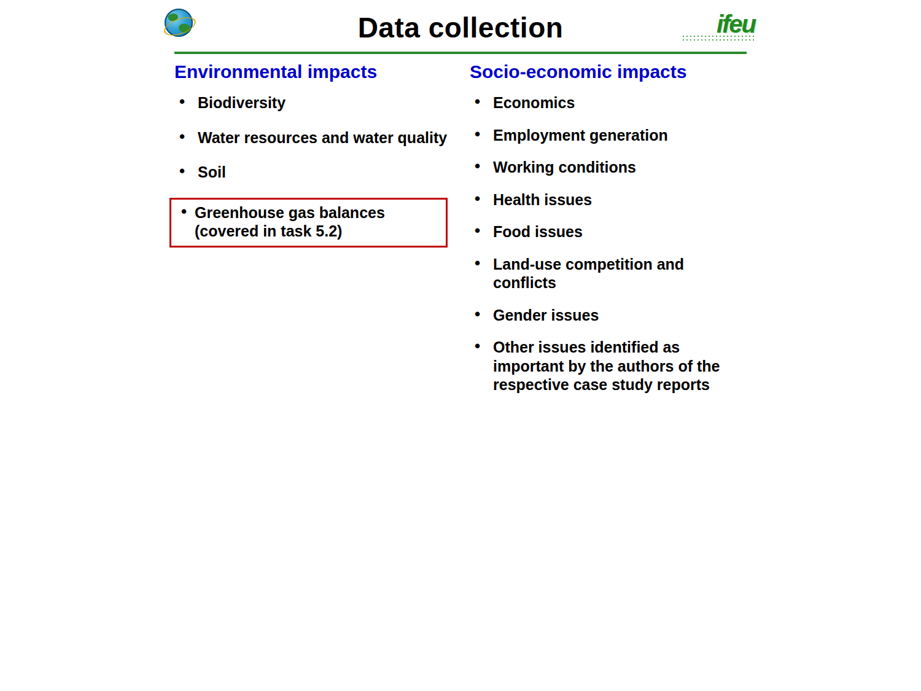ifeu
Data collection
Environmental impacts
Biodiversity
Water resources and water quality
Soil
Greenhouse gas balances (covered in task 5.2)
Socio-economic impacts
Economics
Employment generation
Working conditions
Health issues
Food issues
Land-use competition and conflicts
Gender issues
Other issues identified as important by the authors of the respective case study reports